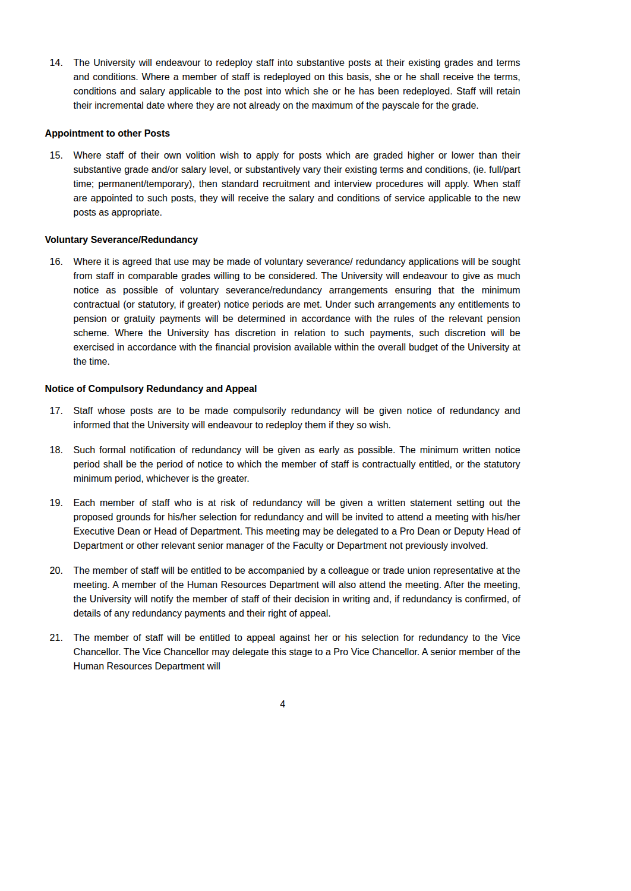The University will endeavour to redeploy staff into substantive posts at their existing grades and terms and conditions. Where a member of staff is redeployed on this basis, she or he shall receive the terms, conditions and salary applicable to the post into which she or he has been redeployed. Staff will retain their incremental date where they are not already on the maximum of the payscale for the grade.
Appointment to other Posts
Where staff of their own volition wish to apply for posts which are graded higher or lower than their substantive grade and/or salary level, or substantively vary their existing terms and conditions, (ie. full/part time; permanent/temporary), then standard recruitment and interview procedures will apply. When staff are appointed to such posts, they will receive the salary and conditions of service applicable to the new posts as appropriate.
Voluntary Severance/Redundancy
Where it is agreed that use may be made of voluntary severance/ redundancy applications will be sought from staff in comparable grades willing to be considered. The University will endeavour to give as much notice as possible of voluntary severance/redundancy arrangements ensuring that the minimum contractual (or statutory, if greater) notice periods are met. Under such arrangements any entitlements to pension or gratuity payments will be determined in accordance with the rules of the relevant pension scheme. Where the University has discretion in relation to such payments, such discretion will be exercised in accordance with the financial provision available within the overall budget of the University at the time.
Notice of Compulsory Redundancy and Appeal
Staff whose posts are to be made compulsorily redundancy will be given notice of redundancy and informed that the University will endeavour to redeploy them if they so wish.
Such formal notification of redundancy will be given as early as possible. The minimum written notice period shall be the period of notice to which the member of staff is contractually entitled, or the statutory minimum period, whichever is the greater.
Each member of staff who is at risk of redundancy will be given a written statement setting out the proposed grounds for his/her selection for redundancy and will be invited to attend a meeting with his/her Executive Dean or Head of Department. This meeting may be delegated to a Pro Dean or Deputy Head of Department or other relevant senior manager of the Faculty or Department not previously involved.
The member of staff will be entitled to be accompanied by a colleague or trade union representative at the meeting. A member of the Human Resources Department will also attend the meeting. After the meeting, the University will notify the member of staff of their decision in writing and, if redundancy is confirmed, of details of any redundancy payments and their right of appeal.
The member of staff will be entitled to appeal against her or his selection for redundancy to the Vice Chancellor. The Vice Chancellor may delegate this stage to a Pro Vice Chancellor. A senior member of the Human Resources Department will
4